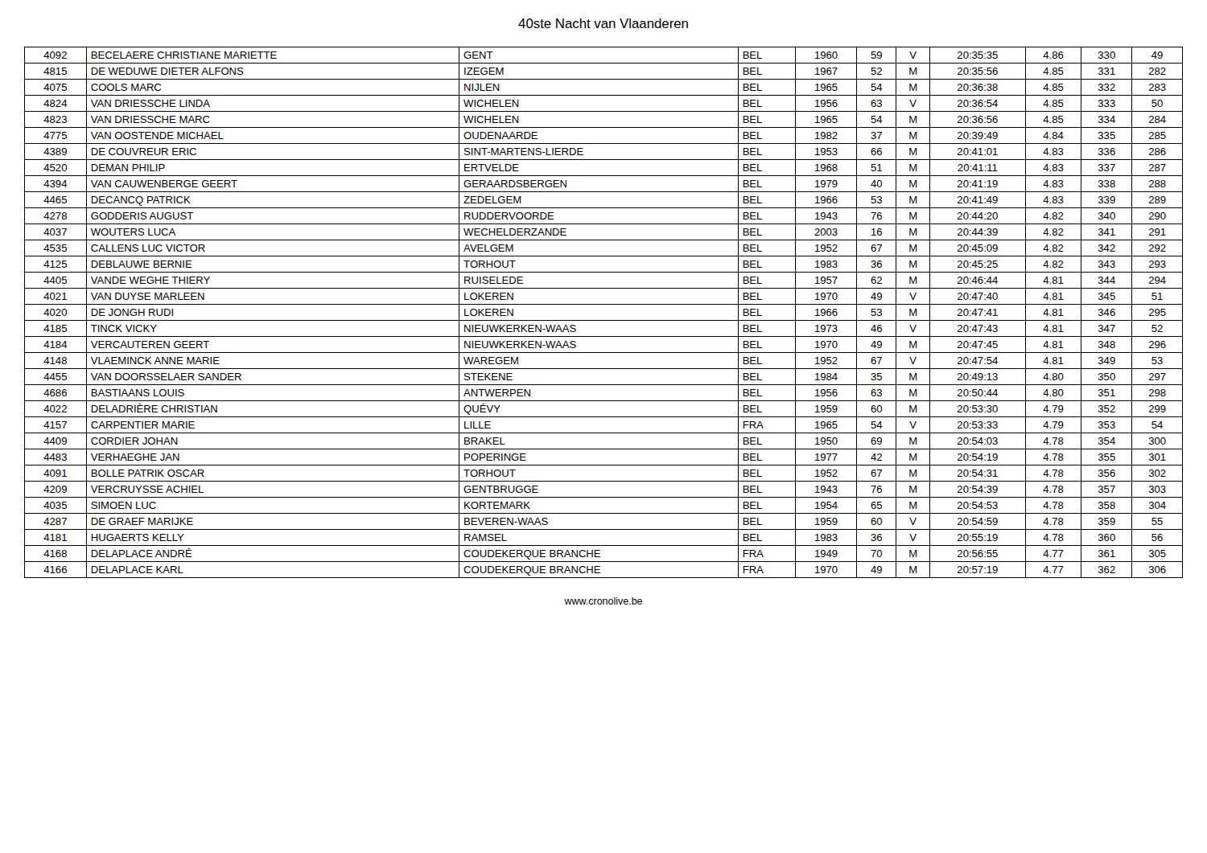40ste Nacht van Vlaanderen
| 4092 | BECELAERE CHRISTIANE MARIETTE | GENT | BEL | 1960 | 59 | V | 20:35:35 | 4.86 | 330 | 49 |
| 4815 | DE WEDUWE DIETER ALFONS | IZEGEM | BEL | 1967 | 52 | M | 20:35:56 | 4.85 | 331 | 282 |
| 4075 | COOLS MARC | NIJLEN | BEL | 1965 | 54 | M | 20:36:38 | 4.85 | 332 | 283 |
| 4824 | VAN DRIESSCHE LINDA | WICHELEN | BEL | 1956 | 63 | V | 20:36:54 | 4.85 | 333 | 50 |
| 4823 | VAN DRIESSCHE MARC | WICHELEN | BEL | 1965 | 54 | M | 20:36:56 | 4.85 | 334 | 284 |
| 4775 | VAN OOSTENDE MICHAEL | OUDENAARDE | BEL | 1982 | 37 | M | 20:39:49 | 4.84 | 335 | 285 |
| 4389 | DE COUVREUR ERIC | SINT-MARTENS-LIERDE | BEL | 1953 | 66 | M | 20:41:01 | 4.83 | 336 | 286 |
| 4520 | DEMAN PHILIP | ERTVELDE | BEL | 1968 | 51 | M | 20:41:11 | 4.83 | 337 | 287 |
| 4394 | VAN CAUWENBERGE GEERT | GERAARDSBERGEN | BEL | 1979 | 40 | M | 20:41:19 | 4.83 | 338 | 288 |
| 4465 | DECANCQ PATRICK | ZEDELGEM | BEL | 1966 | 53 | M | 20:41:49 | 4.83 | 339 | 289 |
| 4278 | GODDERIS AUGUST | RUDDERVOORDE | BEL | 1943 | 76 | M | 20:44:20 | 4.82 | 340 | 290 |
| 4037 | WOUTERS LUCA | WECHELDERZANDE | BEL | 2003 | 16 | M | 20:44:39 | 4.82 | 341 | 291 |
| 4535 | CALLENS LUC VICTOR | AVELGEM | BEL | 1952 | 67 | M | 20:45:09 | 4.82 | 342 | 292 |
| 4125 | DEBLAUWE BERNIE | TORHOUT | BEL | 1983 | 36 | M | 20:45:25 | 4.82 | 343 | 293 |
| 4405 | VANDE WEGHE THIERY | RUISELEDE | BEL | 1957 | 62 | M | 20:46:44 | 4.81 | 344 | 294 |
| 4021 | VAN DUYSE MARLEEN | LOKEREN | BEL | 1970 | 49 | V | 20:47:40 | 4.81 | 345 | 51 |
| 4020 | DE JONGH RUDI | LOKEREN | BEL | 1966 | 53 | M | 20:47:41 | 4.81 | 346 | 295 |
| 4185 | TINCK VICKY | NIEUWKERKEN-WAAS | BEL | 1973 | 46 | V | 20:47:43 | 4.81 | 347 | 52 |
| 4184 | VERCAUTEREN GEERT | NIEUWKERKEN-WAAS | BEL | 1970 | 49 | M | 20:47:45 | 4.81 | 348 | 296 |
| 4148 | VLAEMINCK ANNE MARIE | WAREGEM | BEL | 1952 | 67 | V | 20:47:54 | 4.81 | 349 | 53 |
| 4455 | VAN DOORSSELAER SANDER | STEKENE | BEL | 1984 | 35 | M | 20:49:13 | 4.80 | 350 | 297 |
| 4686 | BASTIAANS LOUIS | ANTWERPEN | BEL | 1956 | 63 | M | 20:50:44 | 4.80 | 351 | 298 |
| 4022 | DELADRIÈRE CHRISTIAN | QUÉVY | BEL | 1959 | 60 | M | 20:53:30 | 4.79 | 352 | 299 |
| 4157 | CARPENTIER MARIE | LILLE | FRA | 1965 | 54 | V | 20:53:33 | 4.79 | 353 | 54 |
| 4409 | CORDIER JOHAN | BRAKEL | BEL | 1950 | 69 | M | 20:54:03 | 4.78 | 354 | 300 |
| 4483 | VERHAEGHE JAN | POPERINGE | BEL | 1977 | 42 | M | 20:54:19 | 4.78 | 355 | 301 |
| 4091 | BOLLE PATRIK OSCAR | TORHOUT | BEL | 1952 | 67 | M | 20:54:31 | 4.78 | 356 | 302 |
| 4209 | VERCRUYSSE ACHIEL | GENTBRUGGE | BEL | 1943 | 76 | M | 20:54:39 | 4.78 | 357 | 303 |
| 4035 | SIMOEN LUC | KORTEMARK | BEL | 1954 | 65 | M | 20:54:53 | 4.78 | 358 | 304 |
| 4287 | DE GRAEF MARIJKE | BEVEREN-WAAS | BEL | 1959 | 60 | V | 20:54:59 | 4.78 | 359 | 55 |
| 4181 | HUGAERTS KELLY | RAMSEL | BEL | 1983 | 36 | V | 20:55:19 | 4.78 | 360 | 56 |
| 4168 | DELAPLACE ANDRÉ | COUDEKERQUE BRANCHE | FRA | 1949 | 70 | M | 20:56:55 | 4.77 | 361 | 305 |
| 4166 | DELAPLACE KARL | COUDEKERQUE BRANCHE | FRA | 1970 | 49 | M | 20:57:19 | 4.77 | 362 | 306 |
www.cronolive.be